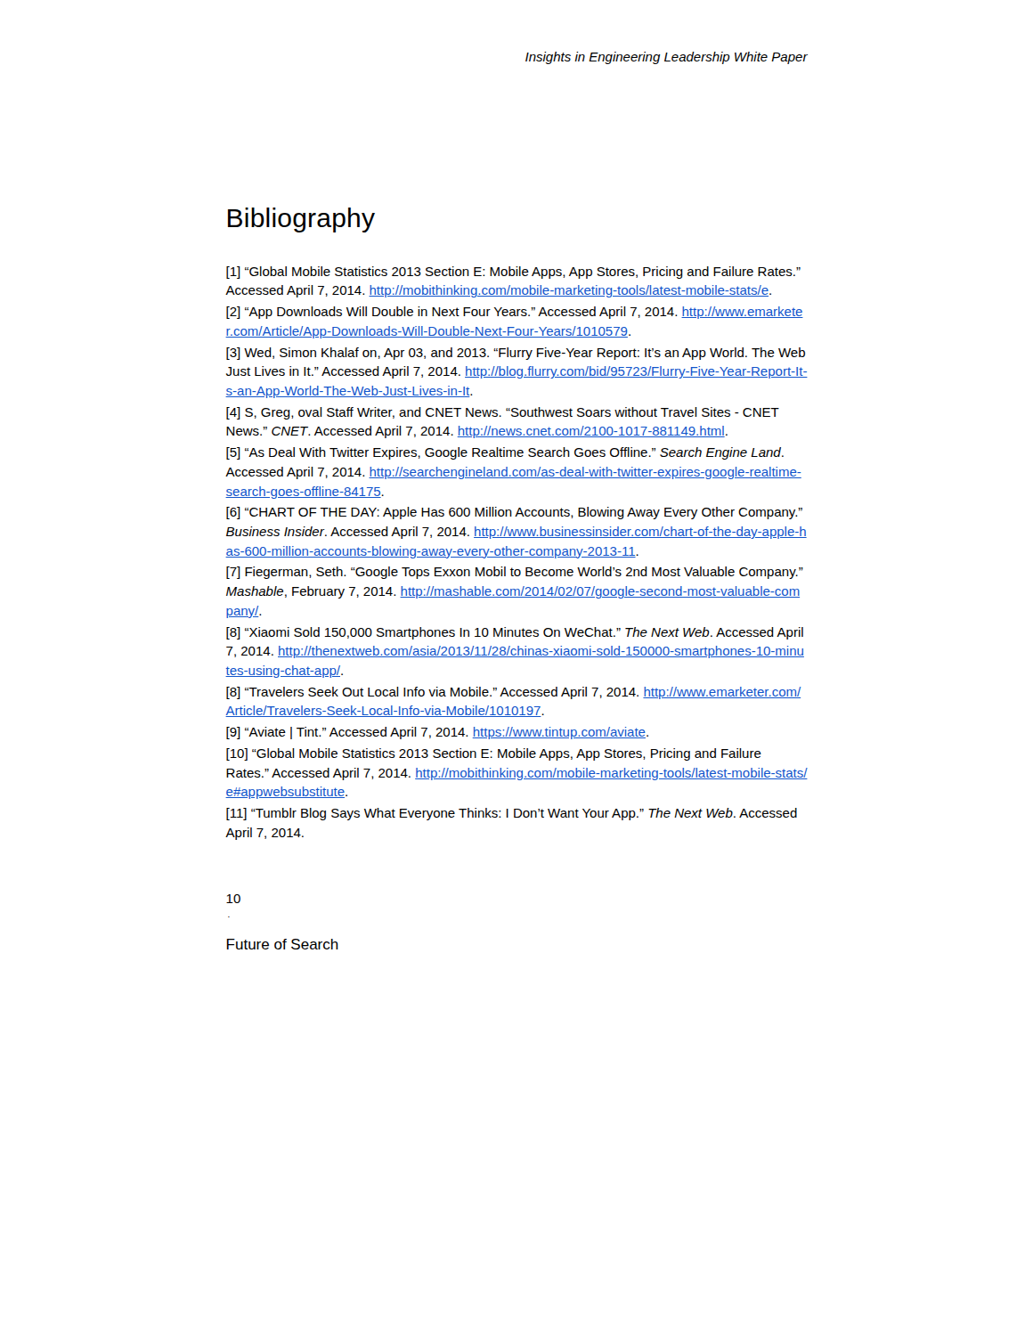Insights in Engineering Leadership White Paper
Bibliography
[1] “Global Mobile Statistics 2013 Section E: Mobile Apps, App Stores, Pricing and Failure Rates.” Accessed April 7, 2014. http://mobithinking.com/mobile-marketing-tools/latest-mobile-stats/e.
[2] “App Downloads Will Double in Next Four Years.” Accessed April 7, 2014. http://www.emarketer.com/Article/App-Downloads-Will-Double-Next-Four-Years/1010579.
[3] Wed, Simon Khalaf on, Apr 03, and 2013. “Flurry Five-Year Report: It’s an App World. The Web Just Lives in It.” Accessed April 7, 2014. http://blog.flurry.com/bid/95723/Flurry-Five-Year-Report-It-s-an-App-World-The-Web-Just-Lives-in-It.
[4] S, Greg, oval Staff Writer, and CNET News. “Southwest Soars without Travel Sites - CNET News.” CNET. Accessed April 7, 2014. http://news.cnet.com/2100-1017-881149.html.
[5] “As Deal With Twitter Expires, Google Realtime Search Goes Offline.” Search Engine Land. Accessed April 7, 2014. http://searchengineland.com/as-deal-with-twitter-expires-google-realtime-search-goes-offline-84175.
[6] “CHART OF THE DAY: Apple Has 600 Million Accounts, Blowing Away Every Other Company.” Business Insider. Accessed April 7, 2014. http://www.businessinsider.com/chart-of-the-day-apple-has-600-million-accounts-blowing-away-every-other-company-2013-11.
[7] Fiegerman, Seth. “Google Tops Exxon Mobil to Become World’s 2nd Most Valuable Company.” Mashable, February 7, 2014. http://mashable.com/2014/02/07/google-second-most-valuable-company/.
[8] “Xiaomi Sold 150,000 Smartphones In 10 Minutes On WeChat.” The Next Web. Accessed April 7, 2014. http://thenextweb.com/asia/2013/11/28/chinas-xiaomi-sold-150000-smartphones-10-minutes-using-chat-app/.
[8] “Travelers Seek Out Local Info via Mobile.” Accessed April 7, 2014. http://www.emarketer.com/Article/Travelers-Seek-Local-Info-via-Mobile/1010197.
[9] “Aviate | Tint.” Accessed April 7, 2014. https://www.tintup.com/aviate.
[10] “Global Mobile Statistics 2013 Section E: Mobile Apps, App Stores, Pricing and Failure Rates.” Accessed April 7, 2014. http://mobithinking.com/mobile-marketing-tools/latest-mobile-stats/e#appwebsubstitute.
[11] “Tumblr Blog Says What Everyone Thinks: I Don’t Want Your App.” The Next Web. Accessed April 7, 2014.
10
.
Future of Search